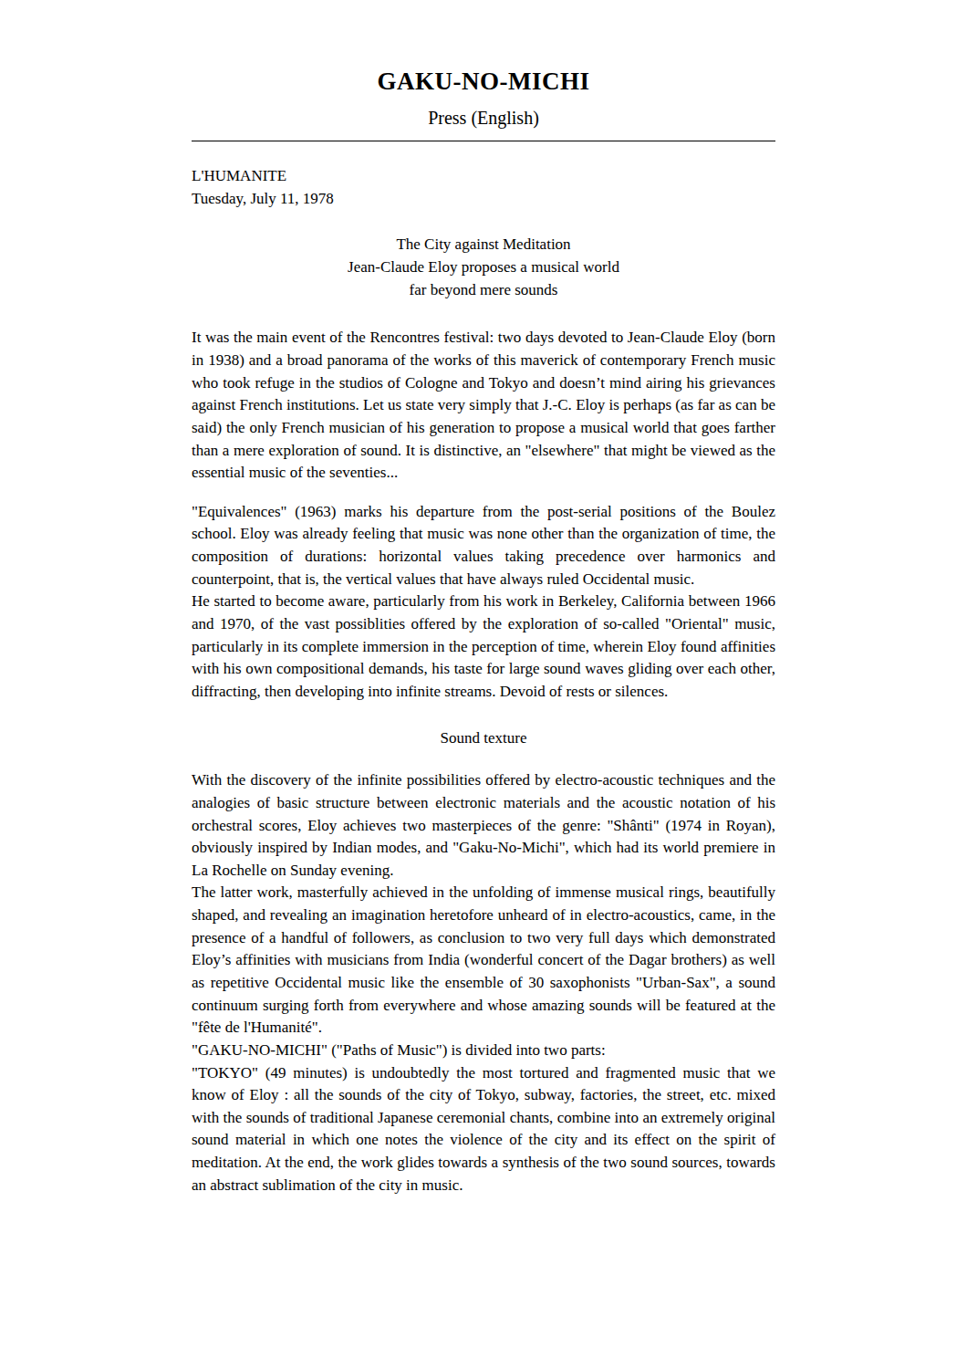GAKU-NO-MICHI
Press (English)
L'HUMANITE
Tuesday, July 11, 1978
The City against Meditation
Jean-Claude Eloy proposes a musical world
far beyond mere sounds
It was the main event of the Rencontres festival: two days devoted to Jean-Claude Eloy (born in 1938) and a broad panorama of the works of this maverick of contemporary French music who took refuge in the studios of Cologne and Tokyo and doesn’t mind airing his grievances against French institutions. Let us state very simply that J.-C. Eloy is perhaps (as far as can be said) the only French musician of his generation to propose a musical world that goes farther than a mere exploration of sound. It is distinctive, an "elsewhere" that might be viewed as the essential music of the seventies...
"Equivalences" (1963) marks his departure from the post-serial positions of the Boulez school. Eloy was already feeling that music was none other than the organization of time, the composition of durations: horizontal values taking precedence over harmonics and counterpoint, that is, the vertical values that have always ruled Occidental music.
He started to become aware, particularly from his work in Berkeley, California between 1966 and 1970, of the vast possiblities offered by the exploration of so-called "Oriental" music, particularly in its complete immersion in the perception of time, wherein Eloy found affinities with his own compositional demands, his taste for large sound waves gliding over each other, diffracting, then developing into infinite streams. Devoid of rests or silences.
Sound texture
With the discovery of the infinite possibilities offered by electro-acoustic techniques and the analogies of basic structure between electronic materials and the acoustic notation of his orchestral scores, Eloy achieves two masterpieces of the genre: "Shânti" (1974 in Royan), obviously inspired by Indian modes, and "Gaku-No-Michi", which had its world premiere in La Rochelle on Sunday evening.
The latter work, masterfully achieved in the unfolding of immense musical rings, beautifully shaped, and revealing an imagination heretofore unheard of in electro-acoustics, came, in the presence of a handful of followers, as conclusion to two very full days which demonstrated Eloy’s affinities with musicians from India (wonderful concert of the Dagar brothers) as well as repetitive Occidental music like the ensemble of 30 saxophonists "Urban-Sax", a sound continuum surging forth from everywhere and whose amazing sounds will be featured at the "fête de l'Humanité".
"GAKU-NO-MICHI" ("Paths of Music") is divided into two parts:
"TOKYO" (49 minutes) is undoubtedly the most tortured and fragmented music that we know of Eloy : all the sounds of the city of Tokyo, subway, factories, the street, etc. mixed with the sounds of traditional Japanese ceremonial chants, combine into an extremely original sound material in which one notes the violence of the city and its effect on the spirit of meditation. At the end, the work glides towards a synthesis of the two sound sources, towards an abstract sublimation of the city in music.